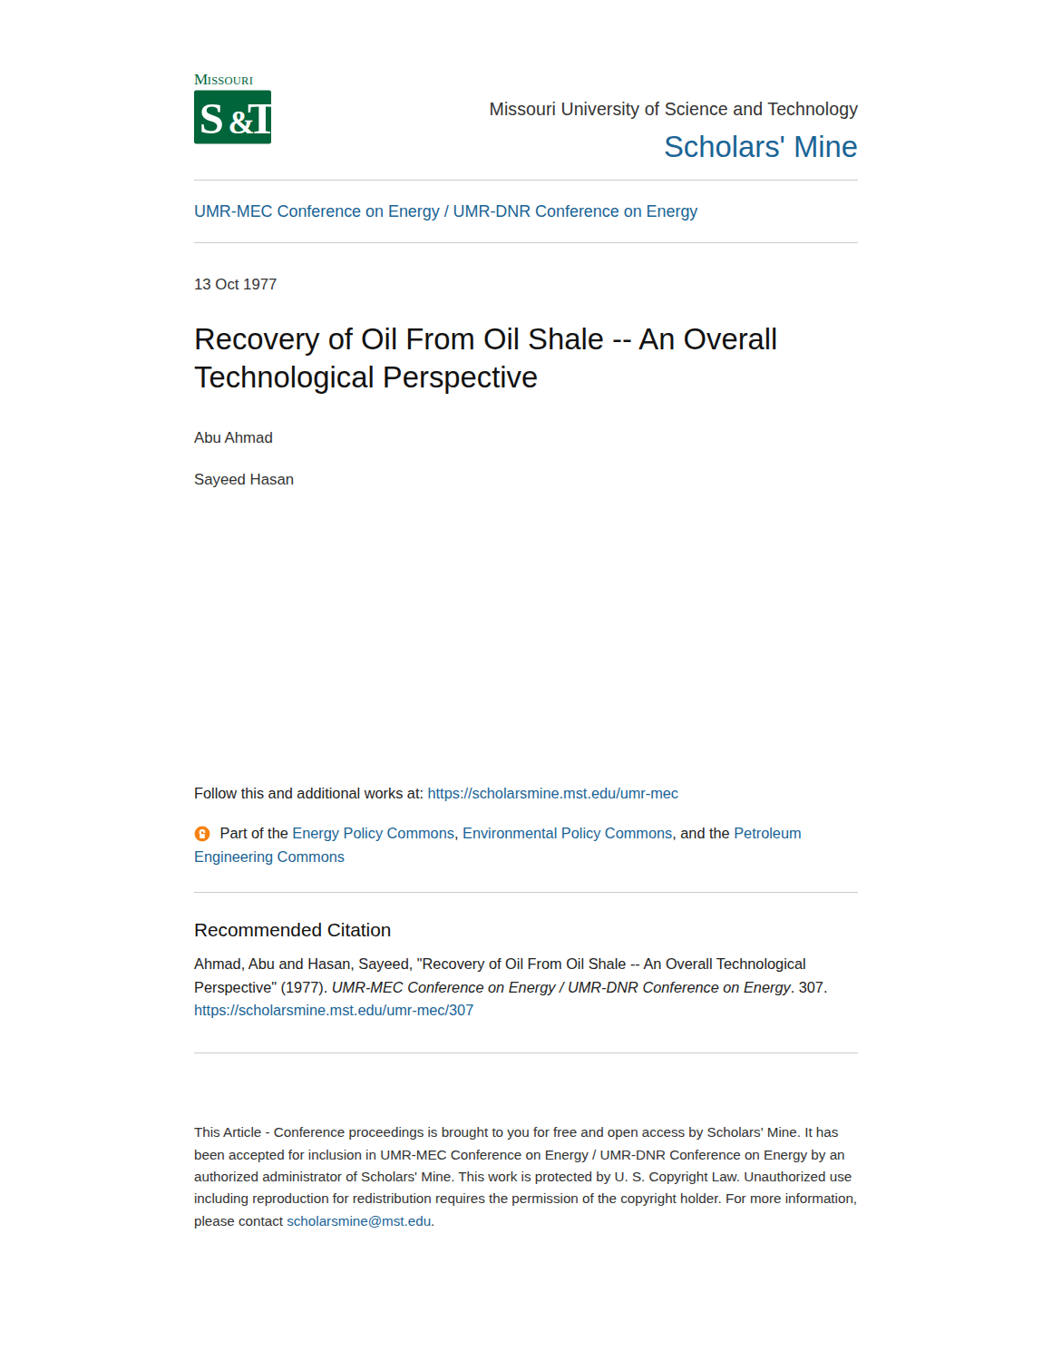Missouri S and T M ISSOURI S & T
Missouri University of Science and Technology
Scholars' Mine
UMR-MEC Conference on Energy / UMR-DNR Conference on Energy
13 Oct 1977
Recovery of Oil From Oil Shale -- An Overall Technological Perspective
Abu Ahmad
Sayeed Hasan
Follow this and additional works at: https://scholarsmine.mst.edu/umr-mec
Part of the Energy Policy Commons, Environmental Policy Commons, and the Petroleum Engineering Commons
Recommended Citation
Ahmad, Abu and Hasan, Sayeed, "Recovery of Oil From Oil Shale -- An Overall Technological Perspective" (1977). UMR-MEC Conference on Energy / UMR-DNR Conference on Energy. 307.
https://scholarsmine.mst.edu/umr-mec/307
This Article - Conference proceedings is brought to you for free and open access by Scholars' Mine. It has been accepted for inclusion in UMR-MEC Conference on Energy / UMR-DNR Conference on Energy by an authorized administrator of Scholars' Mine. This work is protected by U. S. Copyright Law. Unauthorized use including reproduction for redistribution requires the permission of the copyright holder. For more information, please contact scholarsmine@mst.edu.